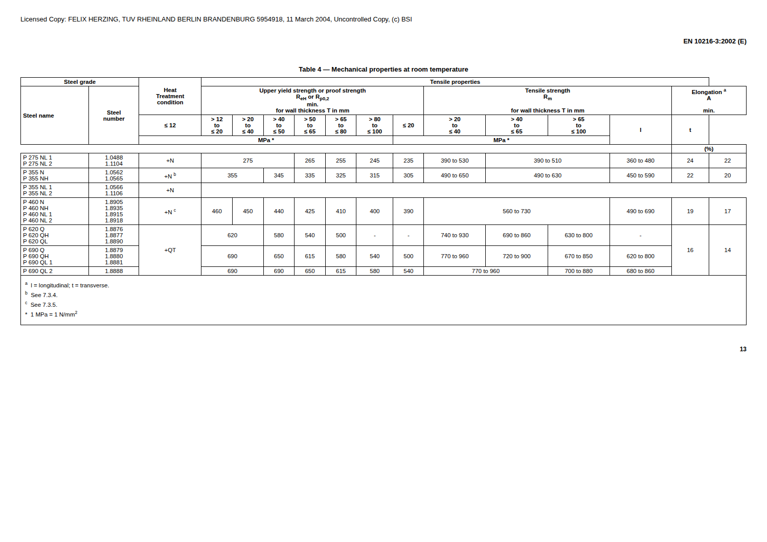Licensed Copy: FELIX HERZING, TUV RHEINLAND BERLIN BRANDENBURG 5954918, 11 March 2004, Uncontrolled Copy, (c) BSI
EN 10216-3:2002 (E)
Table 4 — Mechanical properties at room temperature
| Steel grade | Heat Treatment condition | Tensile properties |
| --- | --- | --- |
| Steel name | Steel number | Upper yield strength or proof strength R eH or R p0,2 min. for wall thickness T in mm | Tensile strength R m for wall thickness T in mm | Elongation a A min. |
| ≤ 12 | > 12 to ≤ 20 | > 20 to ≤ 40 | > 40 to ≤ 50 | > 50 to ≤ 65 | > 65 to ≤ 80 | > 80 to ≤ 100 | ≤ 20 | > 20 to ≤ 40 | > 40 to ≤ 65 | > 65 to ≤ 100 | l | t |
| MPa * | MPa * |
| | | | | | (%) |
| P 275 NL 1 P 275 NL 2 | 1.0488 1.1104 | +N | 275 | 265 | 255 | 245 | 235 | 390 to 530 | 390 to 510 | 360 to 480 | 24 | 22 |
| P 355 N P 355 NH | 1.0562 1.0565 | +N b | 355 | 345 | 335 | 325 | 315 | 305 | 490 to 650 | 490 to 630 | 450 to 590 | 22 | 20 |
| P 355 NL 1 P 355 NL 2 | 1.0566 1.1106 | +N | | | | |
| P 460 N P 460 NH P 460 NL 1 P 460 NL 2 | 1.8905 1.8935 1.8915 1.8918 | +N c | 460 | 450 | 440 | 425 | 410 | 400 | 390 | 560 to 730 | 490 to 690 | 19 | 17 |
| P 620 Q P 620 QH P 620 QL | 1.8876 1.8877 1.8890 | +QT | 620 | 580 | 540 | 500 | - | - | 740 to 930 | 690 to 860 | 630 to 800 | - | 16 | 14 |
| P 690 Q P 690 QH P 690 QL 1 | 1.8879 1.8880 1.8881 | 690 | 650 | 615 | 580 | 540 | 500 | 770 to 960 | 720 to 900 | 670 to 850 | 620 to 800 |
| P 690 QL 2 | 1.8888 | 690 | 690 | 650 | 615 | 580 | 540 | 770 to 960 | 700 to 880 | 680 to 860 |
a l = longitudinal; t = transverse.
b See 7.3.4.
c See 7.3.5.
* 1 MPa = 1 N/mm2
13